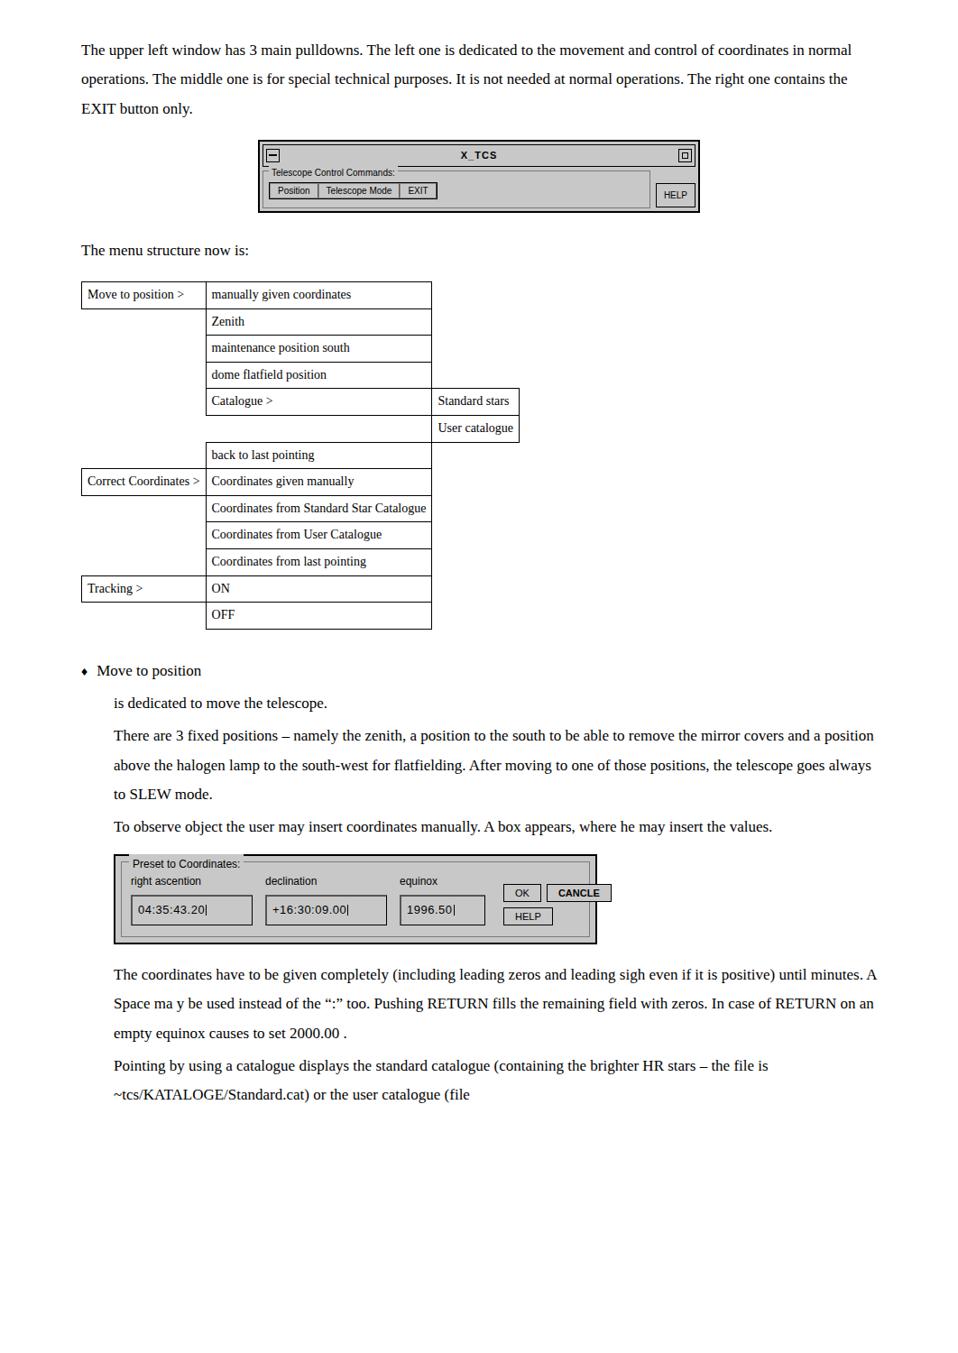The upper left window has 3 main pulldowns. The left one is dedicated to the movement and control of coordinates in normal operations. The middle one is for special technical purposes. It is not needed at normal operations. The right one contains the EXIT button only.
X_TCS
Telescope Control Commands:
Position Telescope Mode EXIT
HELP
The menu structure now is:
| Move to position > | manually given coordinates | |
| | Zenith | |
| | maintenance position south | |
| | dome flatfield position | |
| | Catalogue > | Standard stars |
| | | User catalogue |
| | back to last pointing | |
| Correct Coordinates > | Coordinates given manually | |
| | Coordinates from Standard Star Catalogue | |
| | Coordinates from User Catalogue | |
| | Coordinates from last pointing | |
| Tracking > | ON | |
| | OFF | |
♦ Move to position
is dedicated to move the telescope.
There are 3 fixed positions – namely the zenith, a position to the south to be able to remove the mirror covers and a position above the halogen lamp to the south-west for flatfielding. After moving to one of those positions, the telescope goes always to SLEW mode.
To observe object the user may insert coordinates manually. A box appears, where he may insert the values.
Preset to Coordinates:
right ascention
04:35:43.20
declination
+16:30:09.00
equinox
1996.50
OK CANCLE
HELP
The coordinates have to be given completely (including leading zeros and leading sigh even if it is positive) until minutes. A Space ma y be used instead of the “:” too. Pushing RETURN fills the remaining field with zeros. In case of RETURN on an empty equinox causes to set 2000.00 .
Pointing by using a catalogue displays the standard catalogue (containing the brighter HR stars – the file is ~tcs/KATALOGE/Standard.cat) or the user catalogue (file